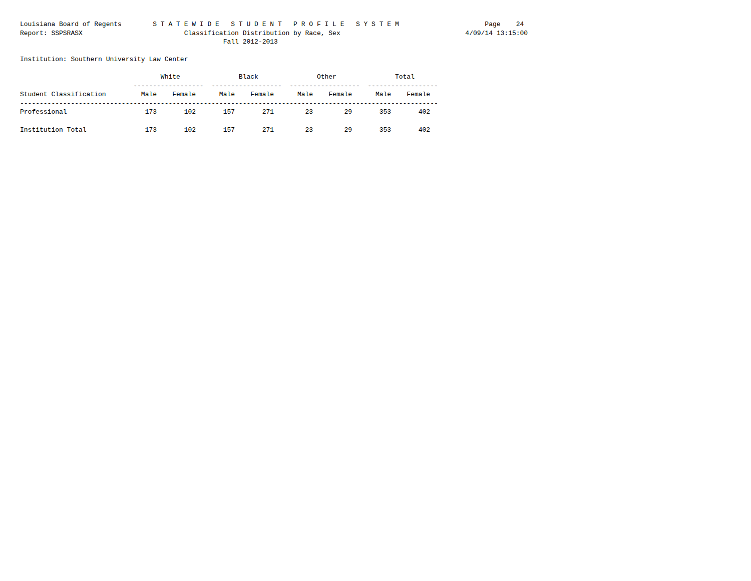Louisiana Board of Regents        S T A T E W I D E   S T U D E N T   P R O F I L E   S Y S T E M                      Page    24
Report: SSPSRASX                          Classification Distribution by Race, Sex                                4/09/14 13:15:00
                                                    Fall 2012-2013

Institution: Southern University Law Center

                                    White               Black               Other               Total
                             ------------------  ------------------  ------------------  ------------------
Student Classification         Male    Female      Male    Female      Male    Female      Male    Female
-----------------------------------------------------------------------------------------------------------
Professional                    173       102       157       271        23        29       353       402

Institution Total               173       102       157       271        23        29       353       402